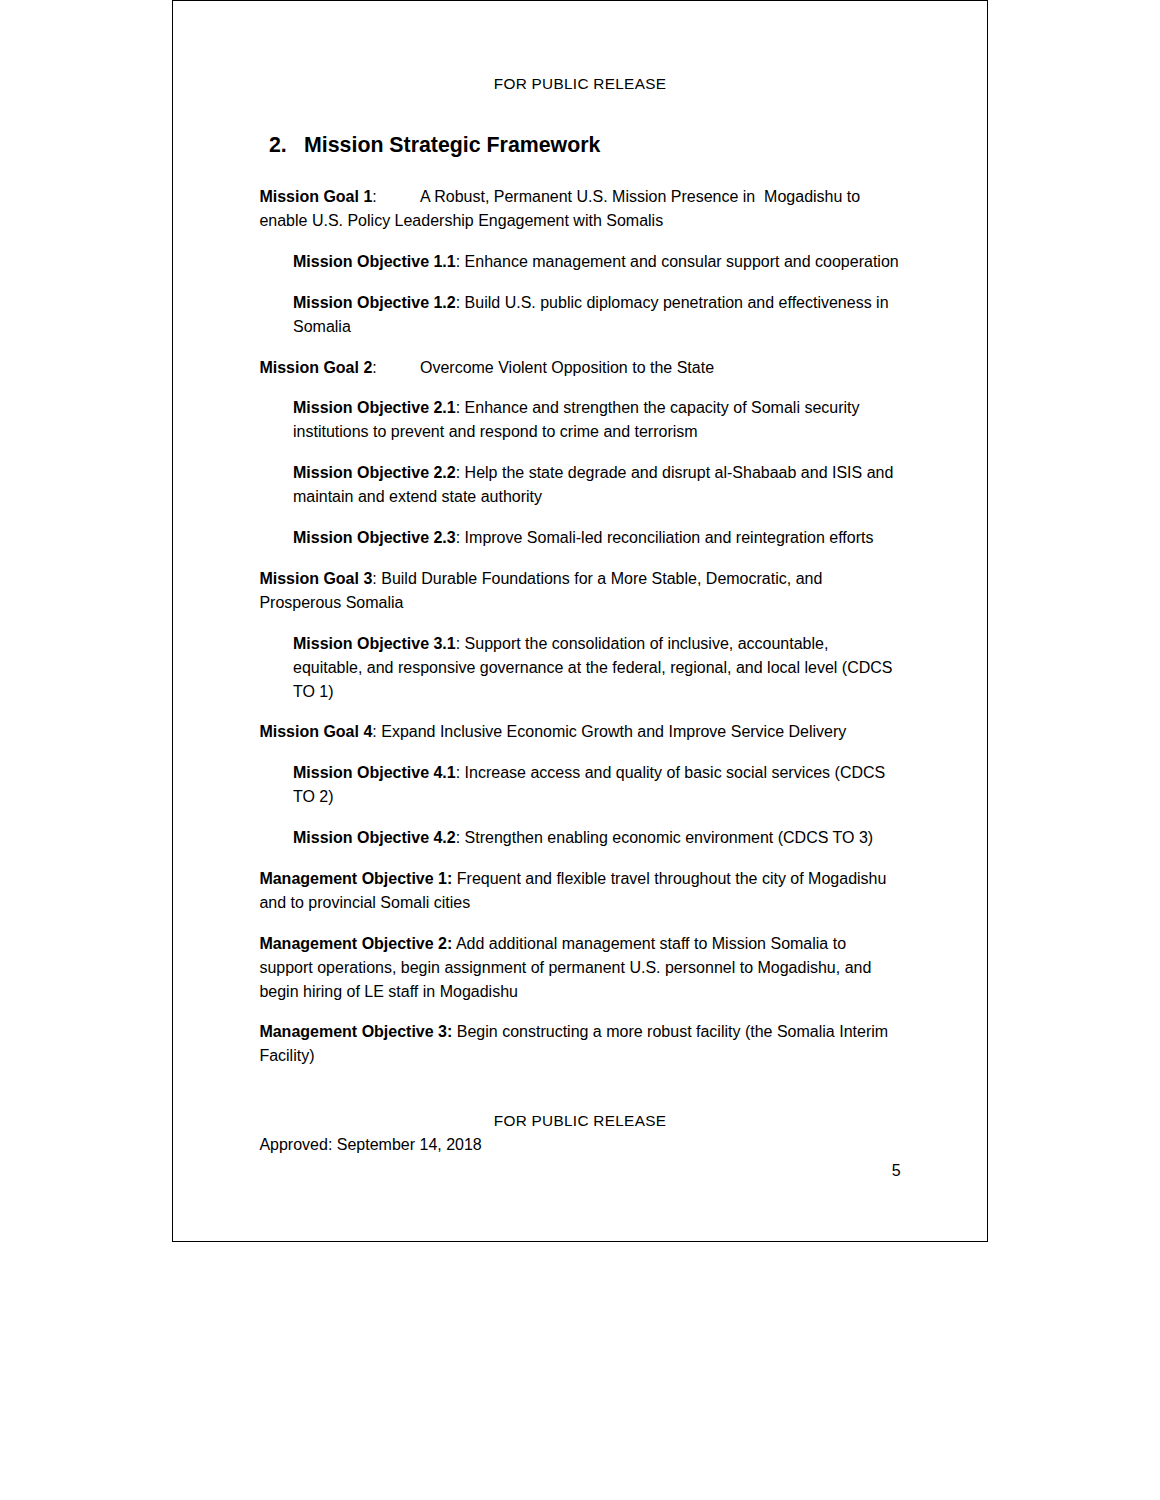FOR PUBLIC RELEASE
2. Mission Strategic Framework
Mission Goal 1: A Robust, Permanent U.S. Mission Presence in Mogadishu to enable U.S. Policy Leadership Engagement with Somalis
Mission Objective 1.1: Enhance management and consular support and cooperation
Mission Objective 1.2: Build U.S. public diplomacy penetration and effectiveness in Somalia
Mission Goal 2: Overcome Violent Opposition to the State
Mission Objective 2.1: Enhance and strengthen the capacity of Somali security institutions to prevent and respond to crime and terrorism
Mission Objective 2.2: Help the state degrade and disrupt al-Shabaab and ISIS and maintain and extend state authority
Mission Objective 2.3: Improve Somali-led reconciliation and reintegration efforts
Mission Goal 3: Build Durable Foundations for a More Stable, Democratic, and Prosperous Somalia
Mission Objective 3.1: Support the consolidation of inclusive, accountable, equitable, and responsive governance at the federal, regional, and local level (CDCS TO 1)
Mission Goal 4: Expand Inclusive Economic Growth and Improve Service Delivery
Mission Objective 4.1: Increase access and quality of basic social services (CDCS TO 2)
Mission Objective 4.2: Strengthen enabling economic environment (CDCS TO 3)
Management Objective 1: Frequent and flexible travel throughout the city of Mogadishu and to provincial Somali cities
Management Objective 2: Add additional management staff to Mission Somalia to support operations, begin assignment of permanent U.S. personnel to Mogadishu, and begin hiring of LE staff in Mogadishu
Management Objective 3: Begin constructing a more robust facility (the Somalia Interim Facility)
FOR PUBLIC RELEASE
Approved: September 14, 2018
5